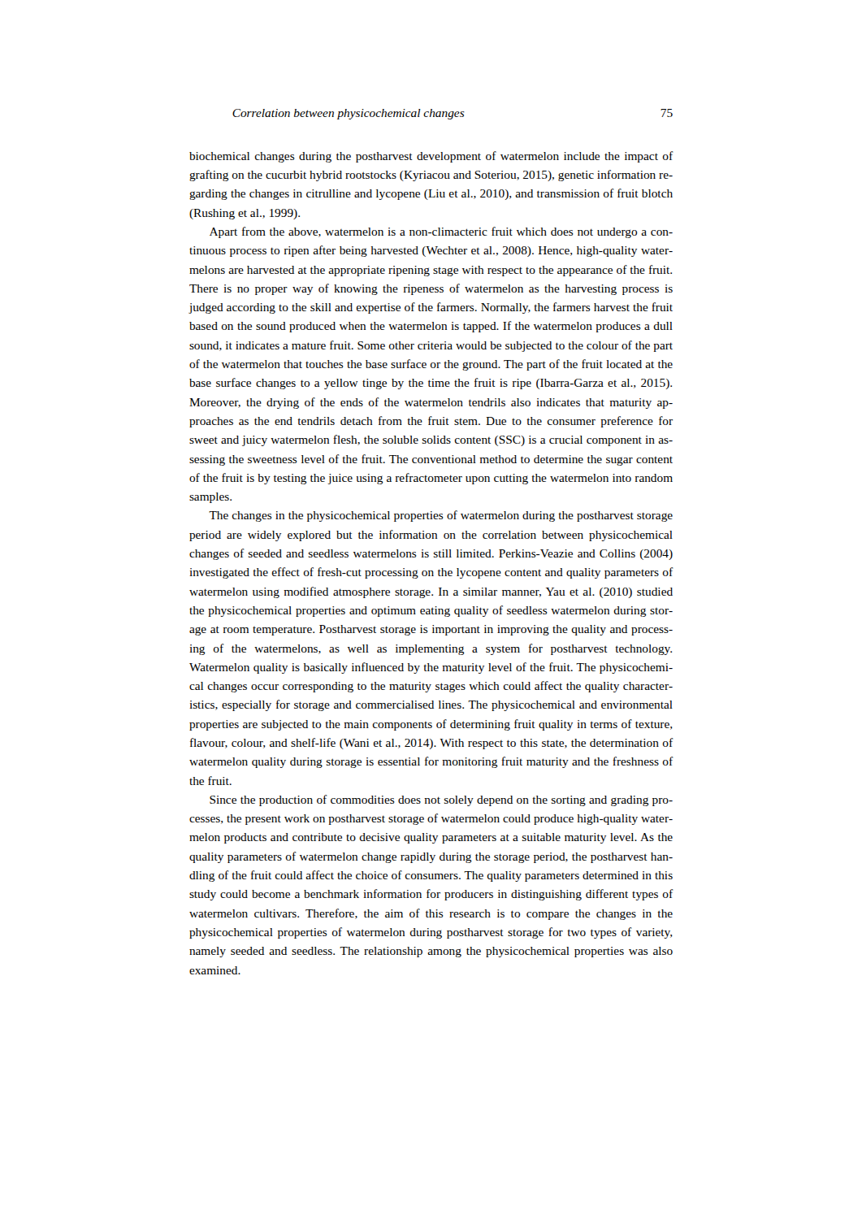Correlation between physicochemical changes 75
biochemical changes during the postharvest development of watermelon include the impact of grafting on the cucurbit hybrid rootstocks (Kyriacou and Soteriou, 2015), genetic information regarding the changes in citrulline and lycopene (Liu et al., 2010), and transmission of fruit blotch (Rushing et al., 1999).
Apart from the above, watermelon is a non-climacteric fruit which does not undergo a continuous process to ripen after being harvested (Wechter et al., 2008). Hence, high-quality watermelons are harvested at the appropriate ripening stage with respect to the appearance of the fruit. There is no proper way of knowing the ripeness of watermelon as the harvesting process is judged according to the skill and expertise of the farmers. Normally, the farmers harvest the fruit based on the sound produced when the watermelon is tapped. If the watermelon produces a dull sound, it indicates a mature fruit. Some other criteria would be subjected to the colour of the part of the watermelon that touches the base surface or the ground. The part of the fruit located at the base surface changes to a yellow tinge by the time the fruit is ripe (Ibarra-Garza et al., 2015). Moreover, the drying of the ends of the watermelon tendrils also indicates that maturity approaches as the end tendrils detach from the fruit stem. Due to the consumer preference for sweet and juicy watermelon flesh, the soluble solids content (SSC) is a crucial component in assessing the sweetness level of the fruit. The conventional method to determine the sugar content of the fruit is by testing the juice using a refractometer upon cutting the watermelon into random samples.
The changes in the physicochemical properties of watermelon during the postharvest storage period are widely explored but the information on the correlation between physicochemical changes of seeded and seedless watermelons is still limited. Perkins-Veazie and Collins (2004) investigated the effect of fresh-cut processing on the lycopene content and quality parameters of watermelon using modified atmosphere storage. In a similar manner, Yau et al. (2010) studied the physicochemical properties and optimum eating quality of seedless watermelon during storage at room temperature. Postharvest storage is important in improving the quality and processing of the watermelons, as well as implementing a system for postharvest technology. Watermelon quality is basically influenced by the maturity level of the fruit. The physicochemical changes occur corresponding to the maturity stages which could affect the quality characteristics, especially for storage and commercialised lines. The physicochemical and environmental properties are subjected to the main components of determining fruit quality in terms of texture, flavour, colour, and shelf-life (Wani et al., 2014). With respect to this state, the determination of watermelon quality during storage is essential for monitoring fruit maturity and the freshness of the fruit.
Since the production of commodities does not solely depend on the sorting and grading processes, the present work on postharvest storage of watermelon could produce high-quality watermelon products and contribute to decisive quality parameters at a suitable maturity level. As the quality parameters of watermelon change rapidly during the storage period, the postharvest handling of the fruit could affect the choice of consumers. The quality parameters determined in this study could become a benchmark information for producers in distinguishing different types of watermelon cultivars. Therefore, the aim of this research is to compare the changes in the physicochemical properties of watermelon during postharvest storage for two types of variety, namely seeded and seedless. The relationship among the physicochemical properties was also examined.